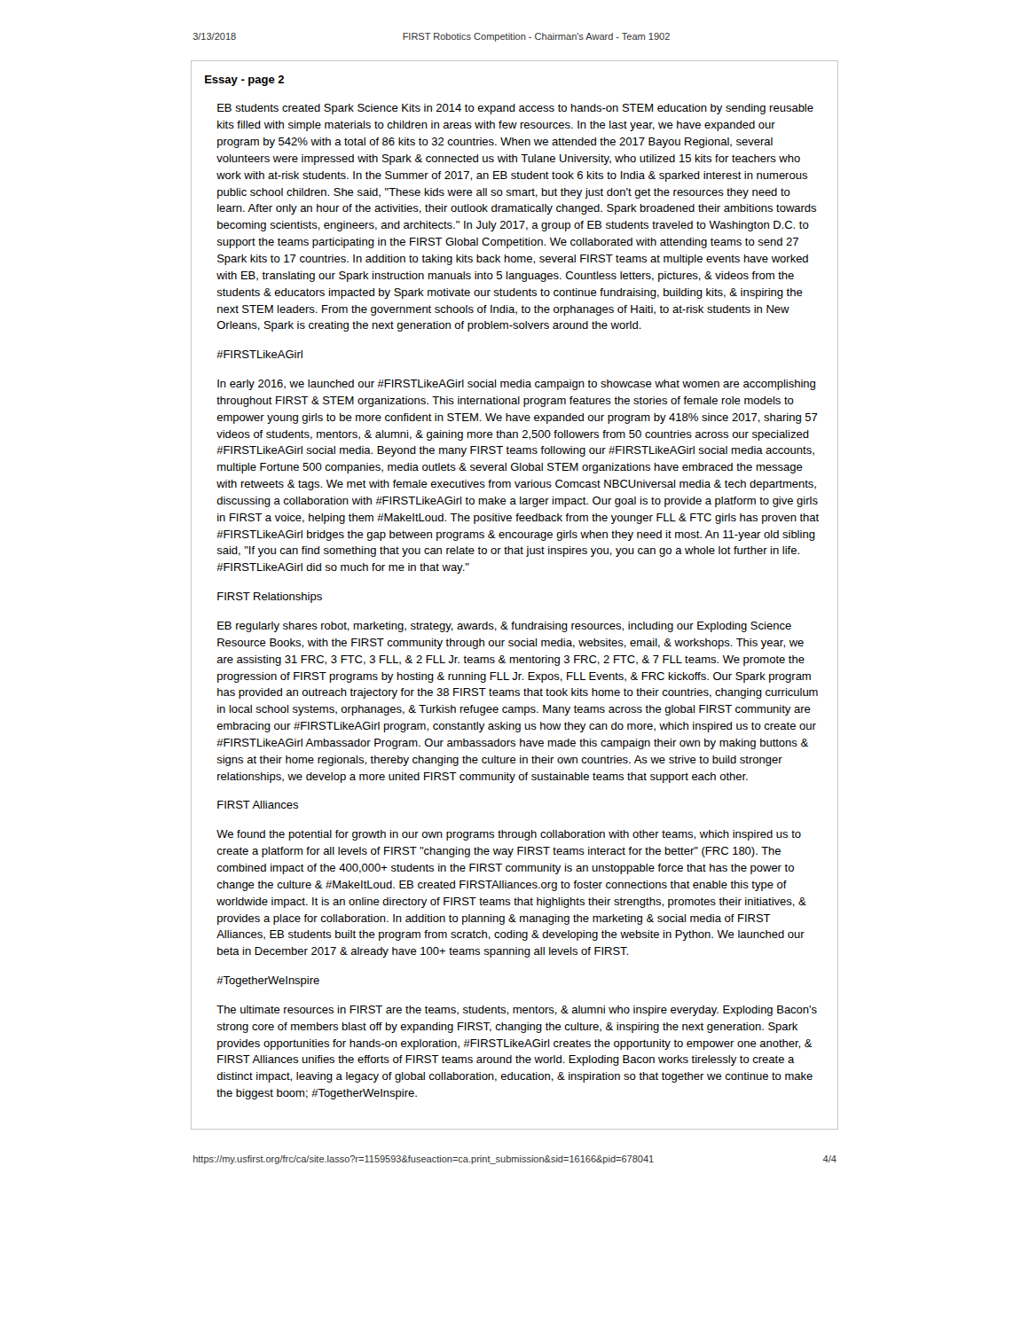3/13/2018 FIRST Robotics Competition - Chairman's Award - Team 1902
Essay - page 2
EB students created Spark Science Kits in 2014 to expand access to hands-on STEM education by sending reusable kits filled with simple materials to children in areas with few resources. In the last year, we have expanded our program by 542% with a total of 86 kits to 32 countries. When we attended the 2017 Bayou Regional, several volunteers were impressed with Spark & connected us with Tulane University, who utilized 15 kits for teachers who work with at-risk students. In the Summer of 2017, an EB student took 6 kits to India & sparked interest in numerous public school children. She said, "These kids were all so smart, but they just don't get the resources they need to learn. After only an hour of the activities, their outlook dramatically changed. Spark broadened their ambitions towards becoming scientists, engineers, and architects." In July 2017, a group of EB students traveled to Washington D.C. to support the teams participating in the FIRST Global Competition. We collaborated with attending teams to send 27 Spark kits to 17 countries. In addition to taking kits back home, several FIRST teams at multiple events have worked with EB, translating our Spark instruction manuals into 5 languages. Countless letters, pictures, & videos from the students & educators impacted by Spark motivate our students to continue fundraising, building kits, & inspiring the next STEM leaders. From the government schools of India, to the orphanages of Haiti, to at-risk students in New Orleans, Spark is creating the next generation of problem-solvers around the world.
#FIRSTLikeAGirl
In early 2016, we launched our #FIRSTLikeAGirl social media campaign to showcase what women are accomplishing throughout FIRST & STEM organizations. This international program features the stories of female role models to empower young girls to be more confident in STEM. We have expanded our program by 418% since 2017, sharing 57 videos of students, mentors, & alumni, & gaining more than 2,500 followers from 50 countries across our specialized #FIRSTLikeAGirl social media. Beyond the many FIRST teams following our #FIRSTLikeAGirl social media accounts, multiple Fortune 500 companies, media outlets & several Global STEM organizations have embraced the message with retweets & tags. We met with female executives from various Comcast NBCUniversal media & tech departments, discussing a collaboration with #FIRSTLikeAGirl to make a larger impact. Our goal is to provide a platform to give girls in FIRST a voice, helping them #MakeItLoud. The positive feedback from the younger FLL & FTC girls has proven that #FIRSTLikeAGirl bridges the gap between programs & encourage girls when they need it most. An 11-year old sibling said, "If you can find something that you can relate to or that just inspires you, you can go a whole lot further in life. #FIRSTLikeAGirl did so much for me in that way."
FIRST Relationships
EB regularly shares robot, marketing, strategy, awards, & fundraising resources, including our Exploding Science Resource Books, with the FIRST community through our social media, websites, email, & workshops. This year, we are assisting 31 FRC, 3 FTC, 3 FLL, & 2 FLL Jr. teams & mentoring 3 FRC, 2 FTC, & 7 FLL teams. We promote the progression of FIRST programs by hosting & running FLL Jr. Expos, FLL Events, & FRC kickoffs. Our Spark program has provided an outreach trajectory for the 38 FIRST teams that took kits home to their countries, changing curriculum in local school systems, orphanages, & Turkish refugee camps. Many teams across the global FIRST community are embracing our #FIRSTLikeAGirl program, constantly asking us how they can do more, which inspired us to create our #FIRSTLikeAGirl Ambassador Program. Our ambassadors have made this campaign their own by making buttons & signs at their home regionals, thereby changing the culture in their own countries. As we strive to build stronger relationships, we develop a more united FIRST community of sustainable teams that support each other.
FIRST Alliances
We found the potential for growth in our own programs through collaboration with other teams, which inspired us to create a platform for all levels of FIRST "changing the way FIRST teams interact for the better" (FRC 180). The combined impact of the 400,000+ students in the FIRST community is an unstoppable force that has the power to change the culture & #MakeItLoud. EB created FIRSTAlliances.org to foster connections that enable this type of worldwide impact. It is an online directory of FIRST teams that highlights their strengths, promotes their initiatives, & provides a place for collaboration. In addition to planning & managing the marketing & social media of FIRST Alliances, EB students built the program from scratch, coding & developing the website in Python. We launched our beta in December 2017 & already have 100+ teams spanning all levels of FIRST.
#TogetherWeInspire
The ultimate resources in FIRST are the teams, students, mentors, & alumni who inspire everyday. Exploding Bacon's strong core of members blast off by expanding FIRST, changing the culture, & inspiring the next generation. Spark provides opportunities for hands-on exploration, #FIRSTLikeAGirl creates the opportunity to empower one another, & FIRST Alliances unifies the efforts of FIRST teams around the world. Exploding Bacon works tirelessly to create a distinct impact, leaving a legacy of global collaboration, education, & inspiration so that together we continue to make the biggest boom; #TogetherWeInspire.
https://my.usfirst.org/frc/ca/site.lasso?r=1159593&fuseaction=ca.print_submission&sid=16166&pid=678041 4/4